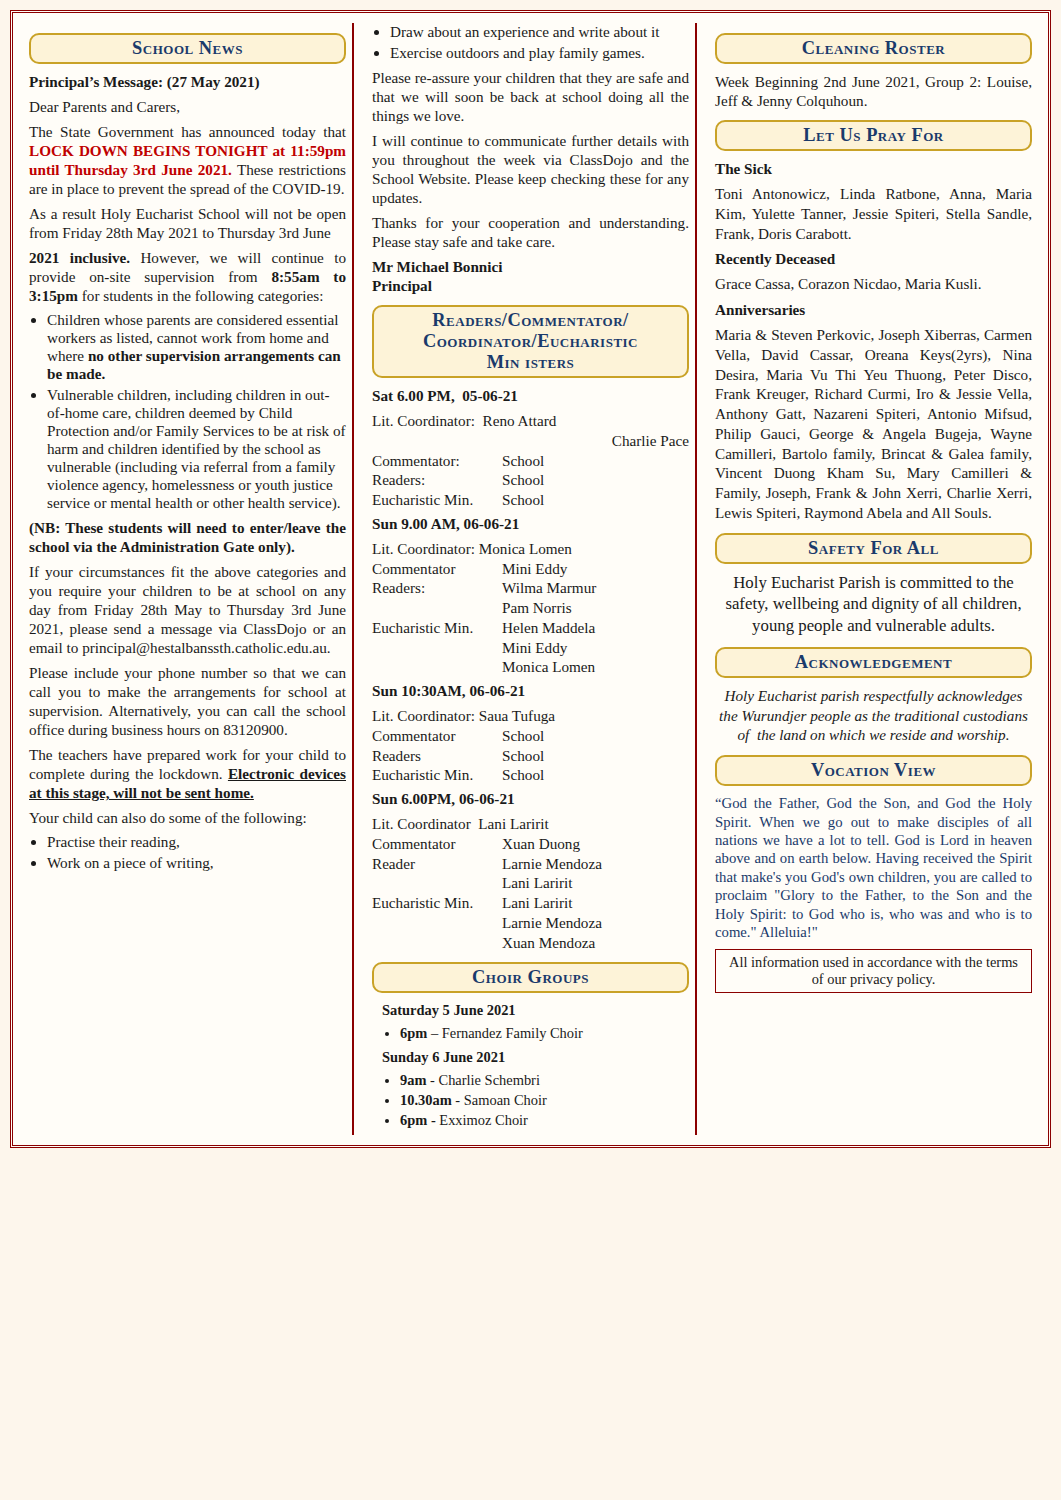School News
Principal’s Message: (27 May 2021)
Dear Parents and Carers,
The State Government has announced today that LOCK DOWN BEGINS TONIGHT at 11:59pm until Thursday 3rd June 2021. These restrictions are in place to prevent the spread of the COVID-19.
As a result Holy Eucharist School will not be open from Friday 28th May 2021 to Thursday 3rd June
2021 inclusive. However, we will continue to provide on-site supervision from 8:55am to 3:15pm for students in the following categories:
Children whose parents are considered essential workers as listed, cannot work from home and where no other supervision arrangements can be made.
Vulnerable children, including children in out-of-home care, children deemed by Child Protection and/or Family Services to be at risk of harm and children identified by the school as vulnerable (including via referral from a family violence agency, homelessness or youth justice service or mental health or other health service).
(NB: These students will need to enter/leave the school via the Administration Gate only).
If your circumstances fit the above categories and you require your children to be at school on any day from Friday 28th May to Thursday 3rd June 2021, please send a message via ClassDojo or an email to principal@hestalbanssth.catholic.edu.au.
Please include your phone number so that we can call you to make the arrangements for school at supervision. Alternatively, you can call the school office during business hours on 83120900.
The teachers have prepared work for your child to complete during the lockdown. Electronic devices at this stage, will not be sent home.
Your child can also do some of the following:
Practise their reading,
Work on a piece of writing,
Draw about an experience and write about it
Exercise outdoors and play family games.
Please re-assure your children that they are safe and that we will soon be back at school doing all the things we love.
I will continue to communicate further details with you throughout the week via ClassDojo and the School Website. Please keep checking these for any updates.
Thanks for your cooperation and understanding. Please stay safe and take care.
Mr Michael Bonnici
Principal
Readers/Commentator/
Coordinator/Eucharistic
Min isters
Sat 6.00 PM, 05-06-21
Lit. Coordinator: Reno Attard
Charlie Pace
Commentator: School
Readers: School
Eucharistic Min. School
Sun 9.00 AM, 06-06-21
Lit. Coordinator: Monica Lomen
Commentator Mini Eddy
Readers: Wilma Marmur
Pam Norris
Eucharistic Min. Helen Maddela
Mini Eddy
Monica Lomen
Sun 10:30AM, 06-06-21
Lit. Coordinator: Saua Tufuga
Commentator School
Readers School
Eucharistic Min. School
Sun 6.00PM, 06-06-21
Lit. Coordinator Lani Laririt
Commentator Xuan Duong
Reader Larnie Mendoza
Lani Laririt
Eucharistic Min. Lani Laririt
Larnie Mendoza
Xuan Mendoza
Choir Groups
Saturday 5 June 2021
6pm – Fernandez Family Choir
Sunday 6 June 2021
9am - Charlie Schembri
10.30am - Samoan Choir
6pm - Exximoz Choir
Cleaning Roster
Week Beginning 2nd June 2021, Group 2: Louise, Jeff & Jenny Colquhoun.
Let Us Pray For
The Sick
Toni Antonowicz, Linda Ratbone, Anna, Maria Kim, Yulette Tanner, Jessie Spiteri, Stella Sandle, Frank, Doris Carabott.
Recently Deceased
Grace Cassa, Corazon Nicdao, Maria Kusli.
Anniversaries
Maria & Steven Perkovic, Joseph Xiberras, Carmen Vella, David Cassar, Oreana Keys(2yrs), Nina Desira, Maria Vu Thi Yeu Thuong, Peter Disco, Frank Kreuger, Richard Curmi, Iro & Jessie Vella, Anthony Gatt, Nazareni Spiteri, Antonio Mifsud, Philip Gauci, George & Angela Bugeja, Wayne Camilleri, Bartolo family, Brincat & Galea family, Vincent Duong Kham Su, Mary Camilleri & Family, Joseph, Frank & John Xerri, Charlie Xerri, Lewis Spiteri, Raymond Abela and All Souls.
Safety For All
Holy Eucharist Parish is committed to the safety, wellbeing and dignity of all children, young people and vulnerable adults.
Acknowledgement
Holy Eucharist parish respectfully acknowledges the Wurundjer people as the traditional custodians of the land on which we reside and worship.
Vocation View
“God the Father, God the Son, and God the Holy Spirit. When we go out to make disciples of all nations we have a lot to tell. God is Lord in heaven above and on earth below. Having received the Spirit that make's you God's own children, you are called to proclaim "Glory to the Father, to the Son and the Holy Spirit: to God who is, who was and who is to come." Alleluia!"
All information used in accordance with the terms of our privacy policy.